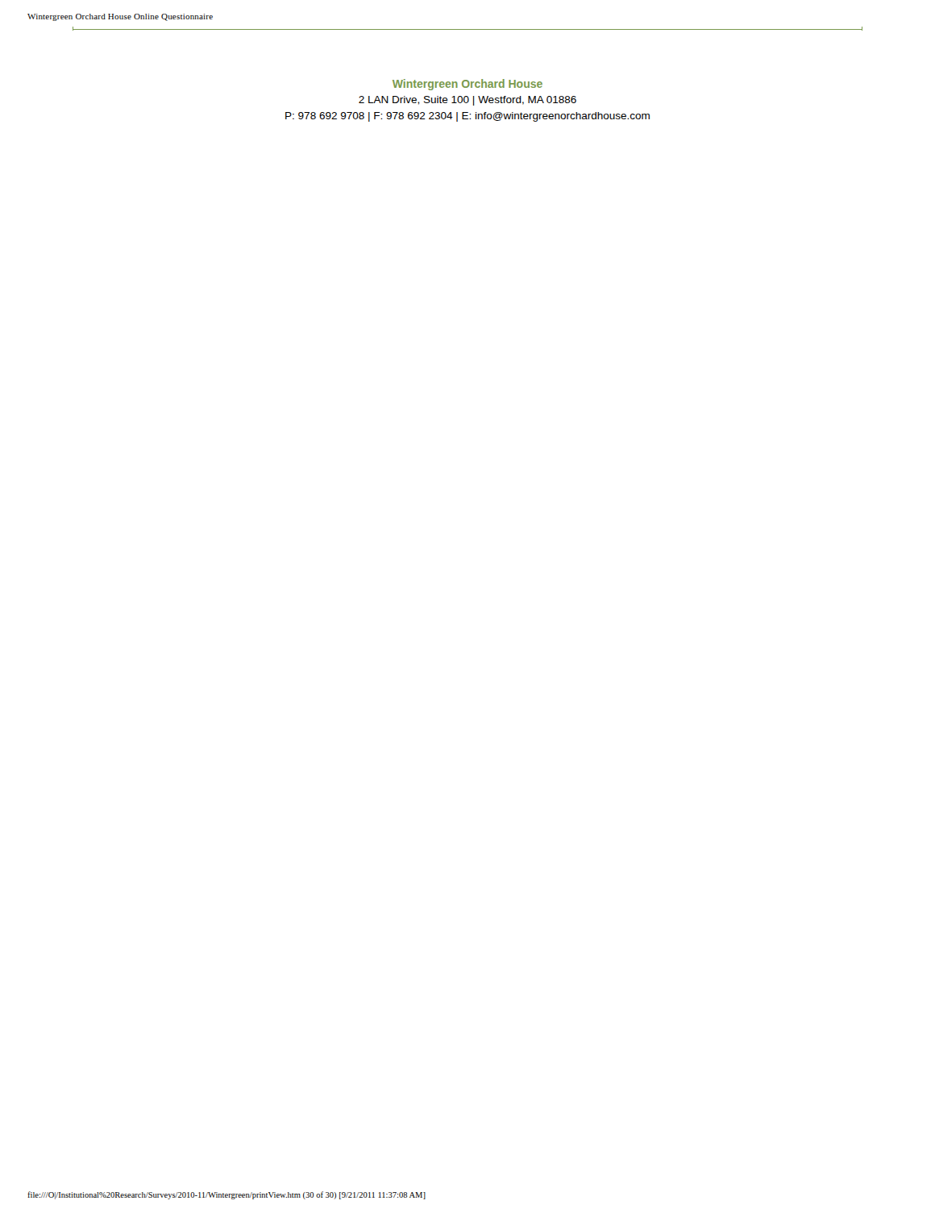Wintergreen Orchard House Online Questionnaire
Wintergreen Orchard House
2 LAN Drive, Suite 100 | Westford, MA 01886
P: 978 692 9708 | F: 978 692 2304 | E: info@wintergreenorchardhouse.com
file:///O|/Institutional%20Research/Surveys/2010-11/Wintergreen/printView.htm (30 of 30) [9/21/2011 11:37:08 AM]